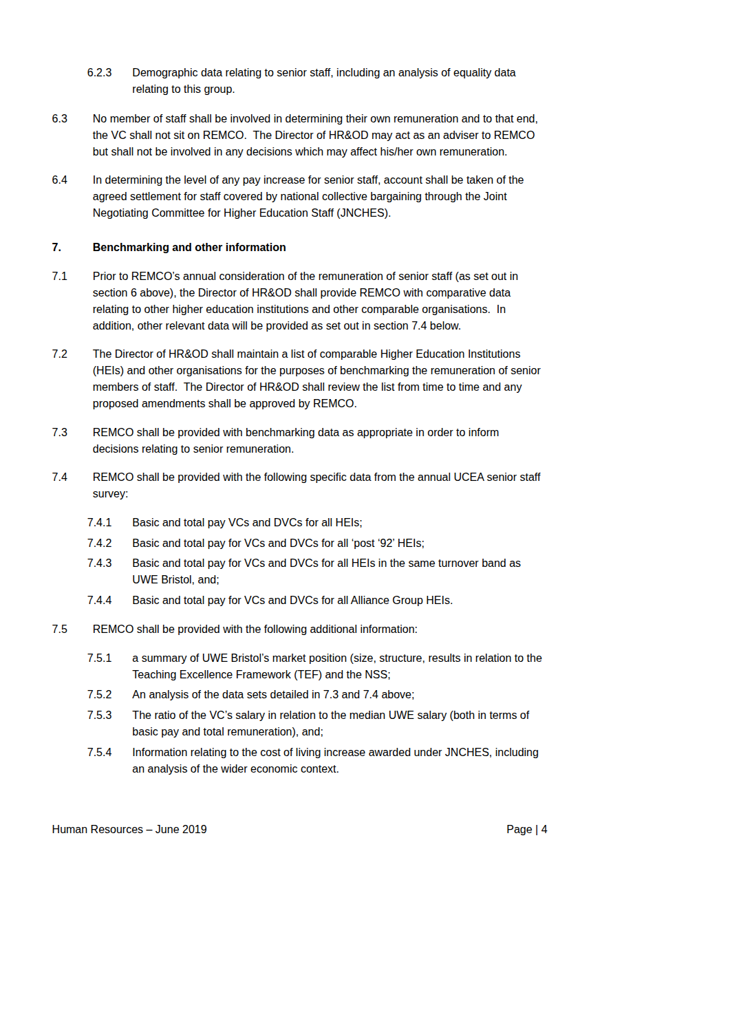6.2.3
Demographic data relating to senior staff, including an analysis of equality data relating to this group.
6.3
No member of staff shall be involved in determining their own remuneration and to that end, the VC shall not sit on REMCO. The Director of HR&OD may act as an adviser to REMCO but shall not be involved in any decisions which may affect his/her own remuneration.
6.4
In determining the level of any pay increase for senior staff, account shall be taken of the agreed settlement for staff covered by national collective bargaining through the Joint Negotiating Committee for Higher Education Staff (JNCHES).
7.
Benchmarking and other information
7.1
Prior to REMCO’s annual consideration of the remuneration of senior staff (as set out in section 6 above), the Director of HR&OD shall provide REMCO with comparative data relating to other higher education institutions and other comparable organisations. In addition, other relevant data will be provided as set out in section 7.4 below.
7.2
The Director of HR&OD shall maintain a list of comparable Higher Education Institutions (HEIs) and other organisations for the purposes of benchmarking the remuneration of senior members of staff. The Director of HR&OD shall review the list from time to time and any proposed amendments shall be approved by REMCO.
7.3
REMCO shall be provided with benchmarking data as appropriate in order to inform decisions relating to senior remuneration.
7.4
REMCO shall be provided with the following specific data from the annual UCEA senior staff survey:
7.4.1
Basic and total pay VCs and DVCs for all HEIs;
7.4.2
Basic and total pay for VCs and DVCs for all ‘post ‘92’ HEIs;
7.4.3
Basic and total pay for VCs and DVCs for all HEIs in the same turnover band as UWE Bristol, and;
7.4.4
Basic and total pay for VCs and DVCs for all Alliance Group HEIs.
7.5
REMCO shall be provided with the following additional information:
7.5.1
a summary of UWE Bristol’s market position (size, structure, results in relation to the Teaching Excellence Framework (TEF) and the NSS;
7.5.2
An analysis of the data sets detailed in 7.3 and 7.4 above;
7.5.3
The ratio of the VC’s salary in relation to the median UWE salary (both in terms of basic pay and total remuneration), and;
7.5.4
Information relating to the cost of living increase awarded under JNCHES, including an analysis of the wider economic context.
Human Resources – June 2019
Page | 4